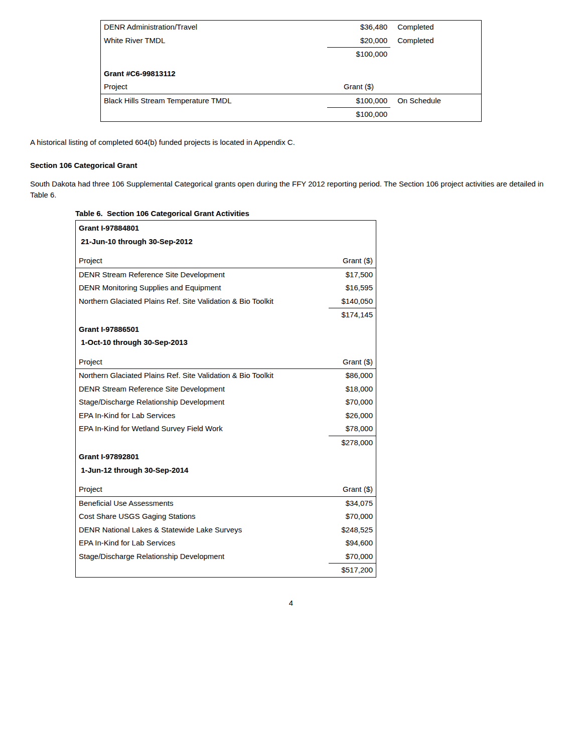| DENR Administration/Travel | $36,480 | Completed |
| White River TMDL | $20,000 | Completed |
| | $100,000 | |
| Grant #C6-99813112 | | |
| Project | Grant ($) | |
| Black Hills Stream Temperature TMDL | $100,000 | On Schedule |
| | $100,000 | |
A historical listing of completed 604(b) funded projects is located in Appendix C.
Section 106 Categorical Grant
South Dakota had three 106 Supplemental Categorical grants open during the FFY 2012 reporting period. The Section 106 project activities are detailed in Table 6.
Table 6. Section 106 Categorical Grant Activities
| Grant I-97884801 |
| 21-Jun-10 through 30-Sep-2012 |
| Project | Grant ($) |
| DENR Stream Reference Site Development | $17,500 |
| DENR Monitoring Supplies and Equipment | $16,595 |
| Northern Glaciated Plains Ref. Site Validation & Bio Toolkit | $140,050 |
| | $174,145 |
| Grant I-97886501 |
| 1-Oct-10 through 30-Sep-2013 |
| Project | Grant ($) |
| Northern Glaciated Plains Ref. Site Validation & Bio Toolkit | $86,000 |
| DENR Stream Reference Site Development | $18,000 |
| Stage/Discharge Relationship Development | $70,000 |
| EPA In-Kind for Lab Services | $26,000 |
| EPA In-Kind for Wetland Survey Field Work | $78,000 |
| | $278,000 |
| Grant I-97892801 |
| 1-Jun-12 through 30-Sep-2014 |
| Project | Grant ($) |
| Beneficial Use Assessments | $34,075 |
| Cost Share USGS Gaging Stations | $70,000 |
| DENR National Lakes & Statewide Lake Surveys | $248,525 |
| EPA In-Kind for Lab Services | $94,600 |
| Stage/Discharge Relationship Development | $70,000 |
| | $517,200 |
4